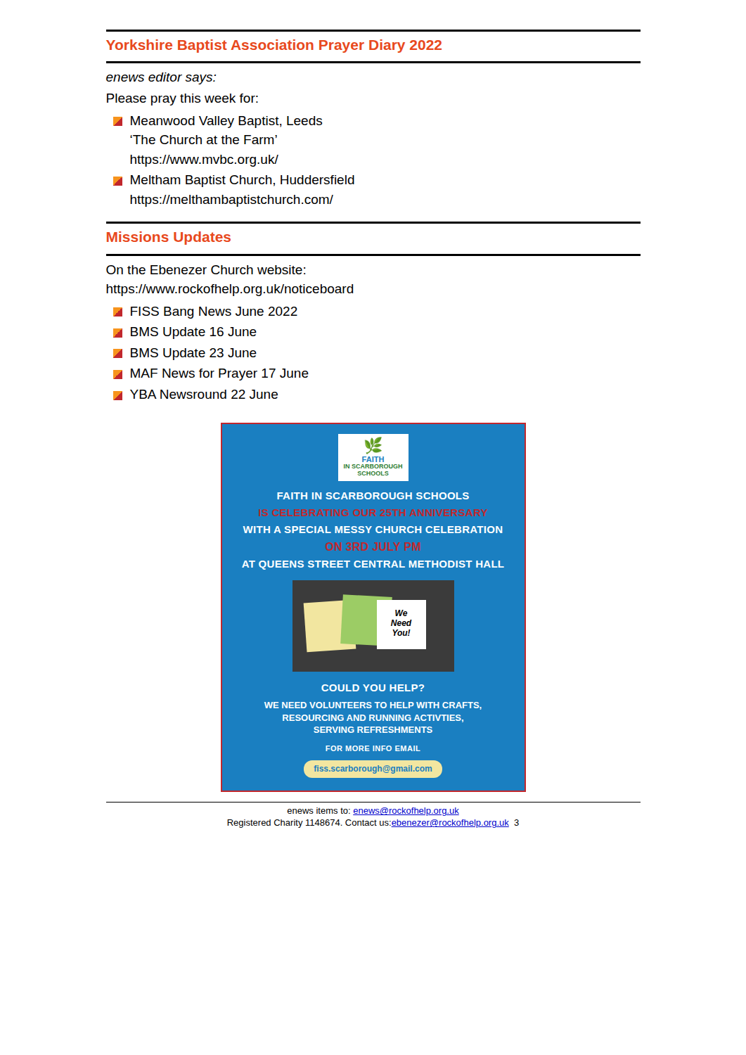Yorkshire Baptist Association Prayer Diary 2022
enews editor says:
Please pray this week for:
Meanwood Valley Baptist, Leeds
‘The Church at the Farm’
https://www.mvbc.org.uk/
Meltham Baptist Church, Huddersfield
https://melthambaptistchurch.com/
Missions Updates
On the Ebenezer Church website:
https://www.rockofhelp.org.uk/noticeboard
FISS Bang News June 2022
BMS Update 16 June
BMS Update 23 June
MAF News for Prayer 17 June
YBA Newsround 22 June
🌿 FAITH IN SCARBOROUGH
SCHOOLS
FAITH IN SCARBOROUGH SCHOOLS
IS CELEBRATING OUR 25TH ANNIVERSARY
WITH A SPECIAL MESSY CHURCH CELEBRATION
ON 3RD JULY PM
AT QUEENS STREET CENTRAL METHODIST HALL
We
Need
You!
COULD YOU HELP?
WE NEED VOLUNTEERS TO HELP WITH CRAFTS,
RESOURCING AND RUNNING ACTIVTIES,
SERVING REFRESHMENTS
FOR MORE INFO EMAIL
fiss.scarborough@gmail.com
enews items to: enews@rockofhelp.org.uk
Registered Charity 1148674. Contact us:ebenezer@rockofhelp.org.uk 3